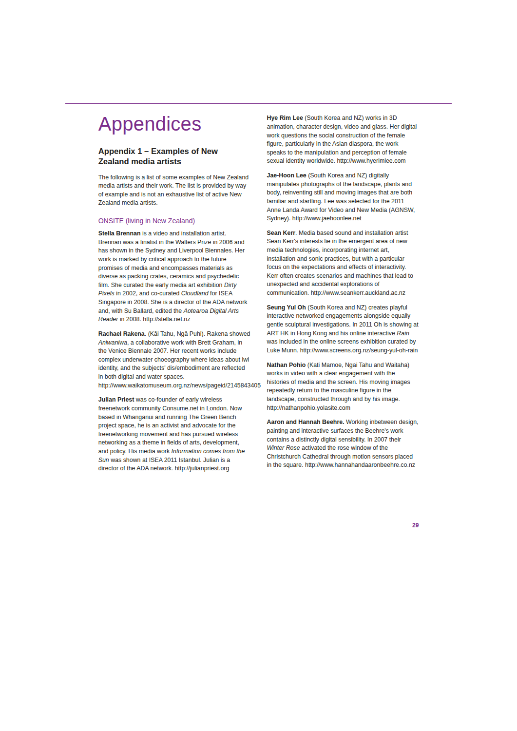Appendices
Appendix 1 – Examples of New Zealand media artists
The following is a list of some examples of New Zealand media artists and their work. The list is provided by way of example and is not an exhaustive list of active New Zealand media artists.
ONSITE (living in New Zealand)
Stella Brennan is a video and installation artist. Brennan was a finalist in the Walters Prize in 2006 and has shown in the Sydney and Liverpool Biennales. Her work is marked by critical approach to the future promises of media and encompasses materials as diverse as packing crates, ceramics and psychedelic film. She curated the early media art exhibition Dirty Pixels in 2002, and co-curated Cloudland for ISEA Singapore in 2008. She is a director of the ADA network and, with Su Ballard, edited the Aotearoa Digital Arts Reader in 2008. http://stella.net.nz
Rachael Rakena. (Kāi Tahu, Ngā Puhi). Rakena showed Aniwaniwa, a collaborative work with Brett Graham, in the Venice Biennale 2007. Her recent works include complex underwater choeography where ideas about iwi identity, and the subjects' dis/embodiment are reflected in both digital and water spaces. http://www.waikatomuseum.org.nz/news/pageid/2145843405
Julian Priest was co-founder of early wireless freenetwork community Consume.net in London. Now based in Whanganui and running The Green Bench project space, he is an activist and advocate for the freenetworking movement and has pursued wireless networking as a theme in fields of arts, development, and policy. His media work Information comes from the Sun was shown at ISEA 2011 Istanbul. Julian is a director of the ADA network. http://julianpriest.org
Hye Rim Lee (South Korea and NZ) works in 3D animation, character design, video and glass. Her digital work questions the social construction of the female figure, particularly in the Asian diaspora, the work speaks to the manipulation and perception of female sexual identity worldwide. http://www.hyerimlee.com
Jae-Hoon Lee (South Korea and NZ) digitally manipulates photographs of the landscape, plants and body, reinventing still and moving images that are both familiar and startling. Lee was selected for the 2011 Anne Landa Award for Video and New Media (AGNSW, Sydney). http://www.jaehoonlee.net
Sean Kerr. Media based sound and installation artist Sean Kerr's interests lie in the emergent area of new media technologies, incorporating internet art, installation and sonic practices, but with a particular focus on the expectations and effects of interactivity. Kerr often creates scenarios and machines that lead to unexpected and accidental explorations of communication. http://www.seankerr.auckland.ac.nz
Seung Yul Oh (South Korea and NZ) creates playful interactive networked engagements alongside equally gentle sculptural investigations. In 2011 Oh is showing at ART HK in Hong Kong and his online interactive Rain was included in the online screens exhibition curated by Luke Munn. http://www.screens.org.nz/seung-yul-oh-rain
Nathan Pohio (Kati Mamoe, Ngai Tahu and Waitaha) works in video with a clear engagement with the histories of media and the screen. His moving images repeatedly return to the masculine figure in the landscape, constructed through and by his image. http://nathanpohio.yolasite.com
Aaron and Hannah Beehre. Working inbetween design, painting and interactive surfaces the Beehre's work contains a distinctly digital sensibility. In 2007 their Winter Rose activated the rose window of the Christchurch Cathedral through motion sensors placed in the square. http://www.hannahandaaronbeehre.co.nz
29